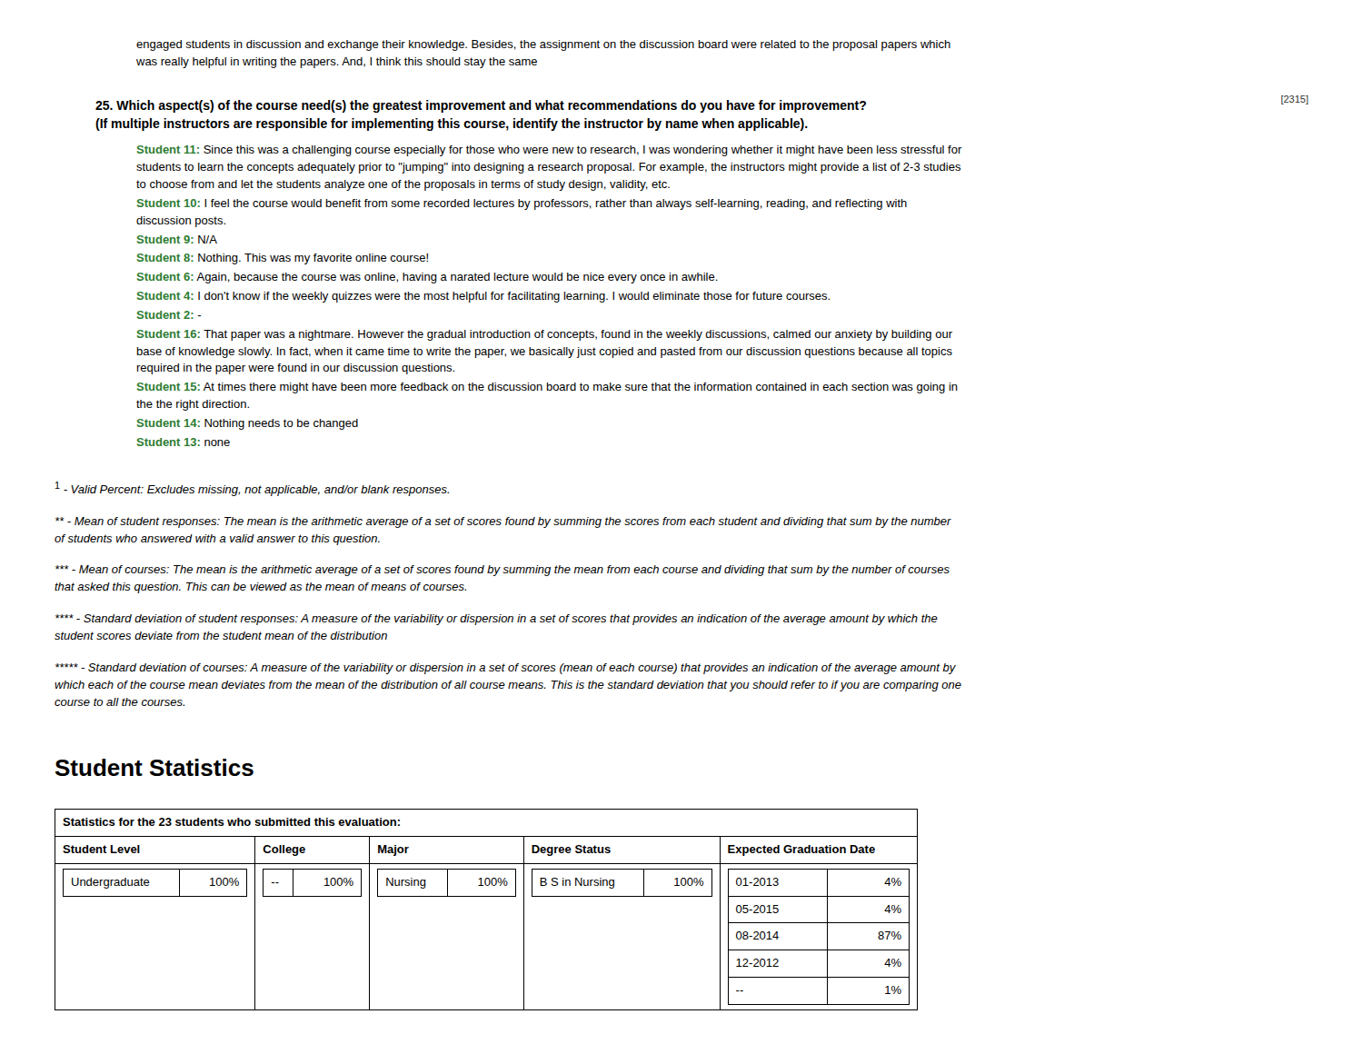engaged students in discussion and exchange their knowledge. Besides, the assignment on the discussion board were related to the proposal papers which was really helpful in writing the papers. And, I think this should stay the same
[2315]
25. Which aspect(s) of the course need(s) the greatest improvement and what recommendations do you have for improvement? (If multiple instructors are responsible for implementing this course, identify the instructor by name when applicable).
Student 11: Since this was a challenging course especially for those who were new to research, I was wondering whether it might have been less stressful for students to learn the concepts adequately prior to "jumping" into designing a research proposal. For example, the instructors might provide a list of 2-3 studies to choose from and let the students analyze one of the proposals in terms of study design, validity, etc.
Student 10: I feel the course would benefit from some recorded lectures by professors, rather than always self-learning, reading, and reflecting with discussion posts.
Student 9: N/A
Student 8: Nothing. This was my favorite online course!
Student 6: Again, because the course was online, having a narated lecture would be nice every once in awhile.
Student 4: I don't know if the weekly quizzes were the most helpful for facilitating learning. I would eliminate those for future courses.
Student 2: -
Student 16: That paper was a nightmare. However the gradual introduction of concepts, found in the weekly discussions, calmed our anxiety by building our base of knowledge slowly. In fact, when it came time to write the paper, we basically just copied and pasted from our discussion questions because all topics required in the paper were found in our discussion questions.
Student 15: At times there might have been more feedback on the discussion board to make sure that the information contained in each section was going in the the right direction.
Student 14: Nothing needs to be changed
Student 13: none
1 - Valid Percent: Excludes missing, not applicable, and/or blank responses.
** - Mean of student responses: The mean is the arithmetic average of a set of scores found by summing the scores from each student and dividing that sum by the number of students who answered with a valid answer to this question.
*** - Mean of courses: The mean is the arithmetic average of a set of scores found by summing the mean from each course and dividing that sum by the number of courses that asked this question. This can be viewed as the mean of means of courses.
**** - Standard deviation of student responses: A measure of the variability or dispersion in a set of scores that provides an indication of the average amount by which the student scores deviate from the student mean of the distribution
***** - Standard deviation of courses: A measure of the variability or dispersion in a set of scores (mean of each course) that provides an indication of the average amount by which each of the course mean deviates from the mean of the distribution of all course means. This is the standard deviation that you should refer to if you are comparing one course to all the courses.
Student Statistics
| Statistics for the 23 students who submitted this evaluation: |
| Student Level | College | Major | Degree Status | Expected Graduation Date |
| / Undergraduate / 100% / | / -- / 100% / | / Nursing / 100% / | / B S in Nursing / 100% / | / 01-2013 / 4% / / 05-2015 / 4% / / 08-2014 / 87% / / 12-2012 / 4% / / -- / 1% / |